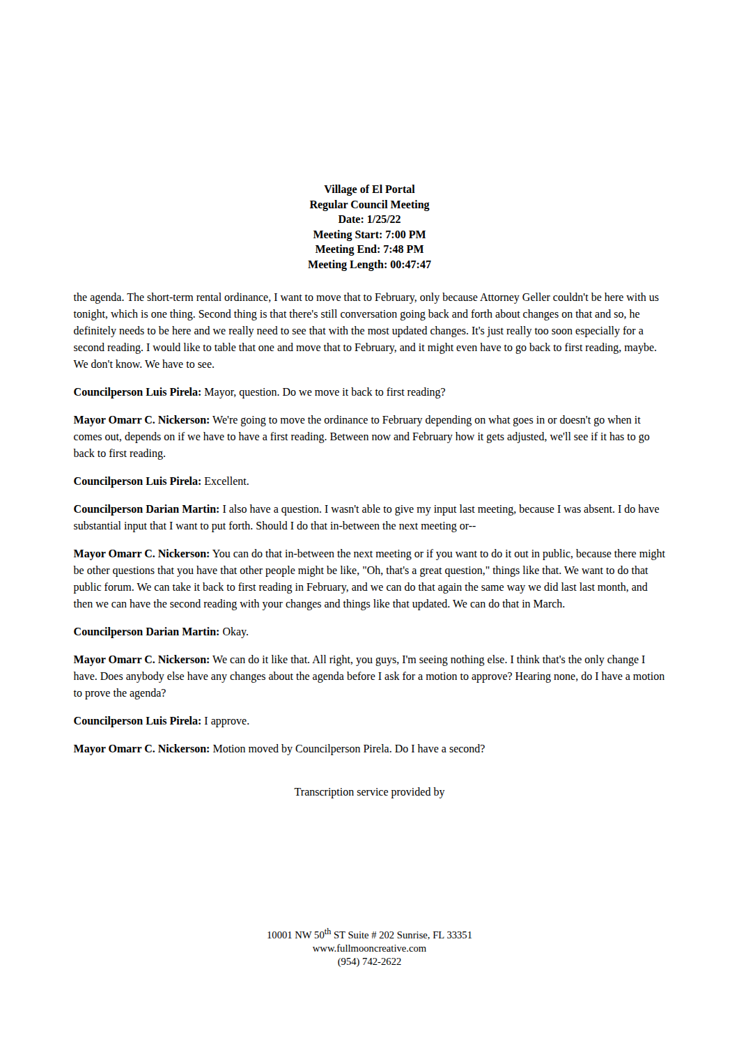Village of El Portal
Regular Council Meeting
Date: 1/25/22
Meeting Start: 7:00 PM
Meeting End: 7:48 PM
Meeting Length: 00:47:47
the agenda. The short-term rental ordinance, I want to move that to February, only because Attorney Geller couldn't be here with us tonight, which is one thing. Second thing is that there's still conversation going back and forth about changes on that and so, he definitely needs to be here and we really need to see that with the most updated changes. It's just really too soon especially for a second reading. I would like to table that one and move that to February, and it might even have to go back to first reading, maybe. We don't know. We have to see.
Councilperson Luis Pirela: Mayor, question. Do we move it back to first reading?
Mayor Omarr C. Nickerson: We're going to move the ordinance to February depending on what goes in or doesn't go when it comes out, depends on if we have to have a first reading. Between now and February how it gets adjusted, we'll see if it has to go back to first reading.
Councilperson Luis Pirela: Excellent.
Councilperson Darian Martin: I also have a question. I wasn't able to give my input last meeting, because I was absent. I do have substantial input that I want to put forth. Should I do that in-between the next meeting or--
Mayor Omarr C. Nickerson: You can do that in-between the next meeting or if you want to do it out in public, because there might be other questions that you have that other people might be like, "Oh, that's a great question," things like that. We want to do that public forum. We can take it back to first reading in February, and we can do that again the same way we did last last month, and then we can have the second reading with your changes and things like that updated. We can do that in March.
Councilperson Darian Martin: Okay.
Mayor Omarr C. Nickerson: We can do it like that. All right, you guys, I'm seeing nothing else. I think that's the only change I have. Does anybody else have any changes about the agenda before I ask for a motion to approve? Hearing none, do I have a motion to prove the agenda?
Councilperson Luis Pirela: I approve.
Mayor Omarr C. Nickerson: Motion moved by Councilperson Pirela. Do I have a second?
Transcription service provided by
10001 NW 50th ST Suite # 202 Sunrise, FL 33351
www.fullmooncreative.com
(954) 742-2622